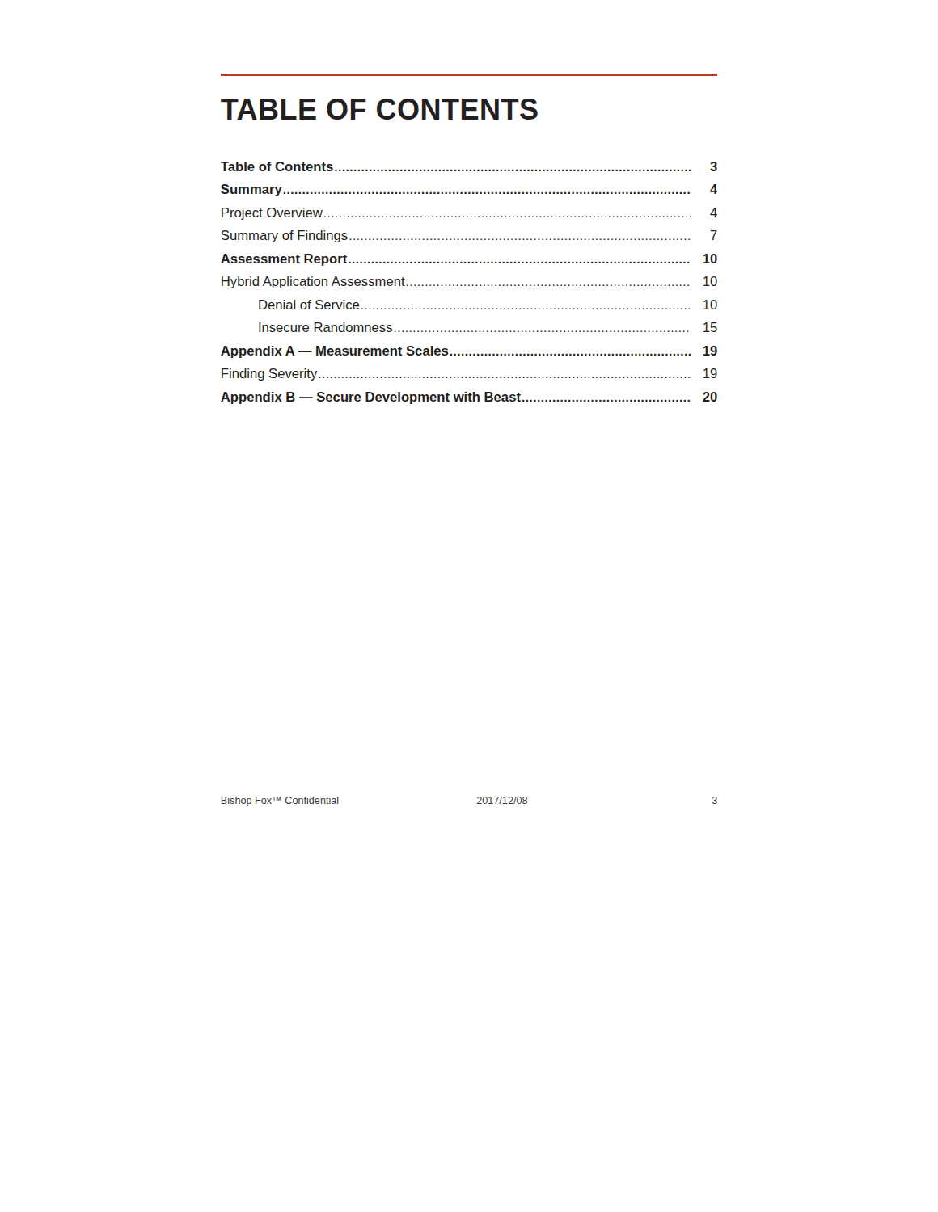TABLE OF CONTENTS
Table of Contents .................................................................................................................. 3
Summary ................................................................................................................................. 4
Project Overview ................................................................................................................................. 4
Summary of Findings .......................................................................................................................... 7
Assessment Report ............................................................................................................. 10
Hybrid Application Assessment ................................................................................................. 10
Denial of Service ................................................................................................................. 10
Insecure Randomness ..................................................................................................... 15
Appendix A — Measurement Scales ................................................................................. 19
Finding Severity ................................................................................................................. 19
Appendix B — Secure Development with Beast ............................................................. 20
Bishop Fox™ Confidential
2017/12/08
3